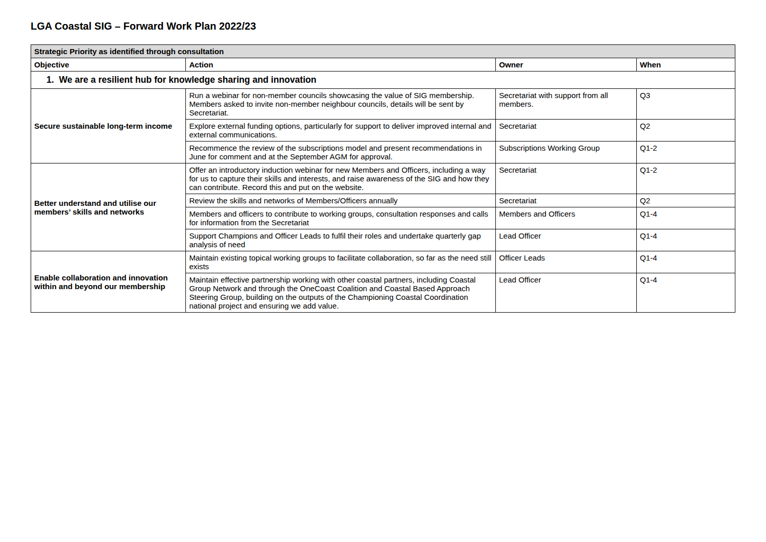LGA Coastal SIG – Forward Work Plan 2022/23
| Strategic Priority as identified through consultation |
| Objective | Action | Owner | When |
| 1. We are a resilient hub for knowledge sharing and innovation |
| Secure sustainable long-term income | Run a webinar for non-member councils showcasing the value of SIG membership. Members asked to invite non-member neighbour councils, details will be sent by Secretariat. | Secretariat with support from all members. | Q3 |
| Explore external funding options, particularly for support to deliver improved internal and external communications. | Secretariat | Q2 |
| Recommence the review of the subscriptions model and present recommendations in June for comment and at the September AGM for approval. | Subscriptions Working Group | Q1-2 |
| Better understand and utilise our members’ skills and networks | Offer an introductory induction webinar for new Members and Officers, including a way for us to capture their skills and interests, and raise awareness of the SIG and how they can contribute. Record this and put on the website. | Secretariat | Q1-2 |
| Review the skills and networks of Members/Officers annually | Secretariat | Q2 |
| Members and officers to contribute to working groups, consultation responses and calls for information from the Secretariat | Members and Officers | Q1-4 |
| Support Champions and Officer Leads to fulfil their roles and undertake quarterly gap analysis of need | Lead Officer | Q1-4 |
| Enable collaboration and innovation within and beyond our membership | Maintain existing topical working groups to facilitate collaboration, so far as the need still exists | Officer Leads | Q1-4 |
| Maintain effective partnership working with other coastal partners, including Coastal Group Network and through the OneCoast Coalition and Coastal Based Approach Steering Group, building on the outputs of the Championing Coastal Coordination national project and ensuring we add value. | Lead Officer | Q1-4 |